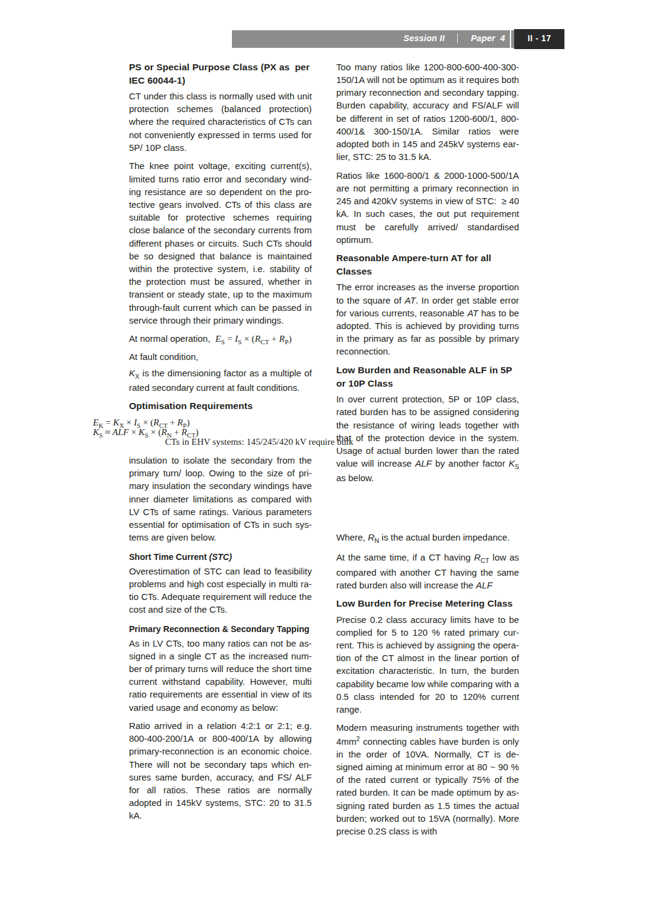Session II Paper 4
II - 17
PS or Special Purpose Class (PX as per IEC 60044-1)
CT under this class is normally used with unit protection schemes (balanced protection) where the required characteristics of CTs can not conveniently expressed in terms used for 5P/ 10P class.
The knee point voltage, exciting current(s), limited turns ratio error and secondary winding resistance are so dependent on the protective gears involved. CTs of this class are suitable for protective schemes requiring close balance of the secondary currents from different phases or circuits. Such CTs should be so designed that balance is maintained within the protective system, i.e. stability of the protection must be assured, whether in transient or steady state, up to the maximum through-fault current which can be passed in service through their primary windings.
At normal operation, ES = IS × (RCT + RP)
At fault condition,
KX is the dimensioning factor as a multiple of rated secondary current at fault conditions.
Optimisation Requirements
EK = KX × IS × (RCT + RP)
KS ≈ ALF × KS × (RN + RCT)
CTs in EHV systems: 145/245/420 kV require bulk
insulation to isolate the secondary from the primary turn/ loop. Owing to the size of primary insulation the secondary windings have inner diameter limitations as compared with LV CTs of same ratings. Various parameters essential for optimisation of CTs in such systems are given below.
Short Time Current (STC)
Overestimation of STC can lead to feasibility problems and high cost especially in multi ratio CTs. Adequate requirement will reduce the cost and size of the CTs.
Primary Reconnection & Secondary Tapping
As in LV CTs, too many ratios can not be assigned in a single CT as the increased number of primary turns will reduce the short time current withstand capability. However, multi ratio requirements are essential in view of its varied usage and economy as below:
Ratio arrived in a relation 4:2:1 or 2:1; e.g. 800-400-200/1A or 800-400/1A by allowing primary-reconnection is an economic choice. There will not be secondary taps which ensures same burden, accuracy, and FS/ ALF for all ratios. These ratios are normally adopted in 145kV systems, STC: 20 to 31.5 kA.
Too many ratios like 1200-800-600-400-300-150/1A will not be optimum as it requires both primary reconnection and secondary tapping. Burden capability, accuracy and FS/ALF will be different in set of ratios 1200-600/1, 800-400/1& 300-150/1A. Similar ratios were adopted both in 145 and 245kV systems earlier, STC: 25 to 31.5 kA.
Ratios like 1600-800/1 & 2000-1000-500/1A are not permitting a primary reconnection in 245 and 420kV systems in view of STC: ≥ 40 kA. In such cases, the out put requirement must be carefully arrived/ standardised optimum.
Reasonable Ampere-turn AT for all Classes
The error increases as the inverse proportion to the square of AT. In order get stable error for various currents, reasonable AT has to be adopted. This is achieved by providing turns in the primary as far as possible by primary reconnection.
Low Burden and Reasonable ALF in 5P or 10P Class
In over current protection, 5P or 10P class, rated burden has to be assigned considering the resistance of wiring leads together with that of the protection device in the system. Usage of actual burden lower than the rated value will increase ALF by another factor KS as below.
Where, RN is the actual burden impedance.
At the same time, if a CT having RCT low as compared with another CT having the same rated burden also will increase the ALF
Low Burden for Precise Metering Class
Precise 0.2 class accuracy limits have to be complied for 5 to 120 % rated primary current. This is achieved by assigning the operation of the CT almost in the linear portion of excitation characteristic. In turn, the burden capability became low while comparing with a 0.5 class intended for 20 to 120% current range.
Modern measuring instruments together with 4mm2 connecting cables have burden is only in the order of 10VA. Normally, CT is designed aiming at minimum error at 80 ~ 90 % of the rated current or typically 75% of the rated burden. It can be made optimum by assigning rated burden as 1.5 times the actual burden; worked out to 15VA (normally). More precise 0.2S class is with